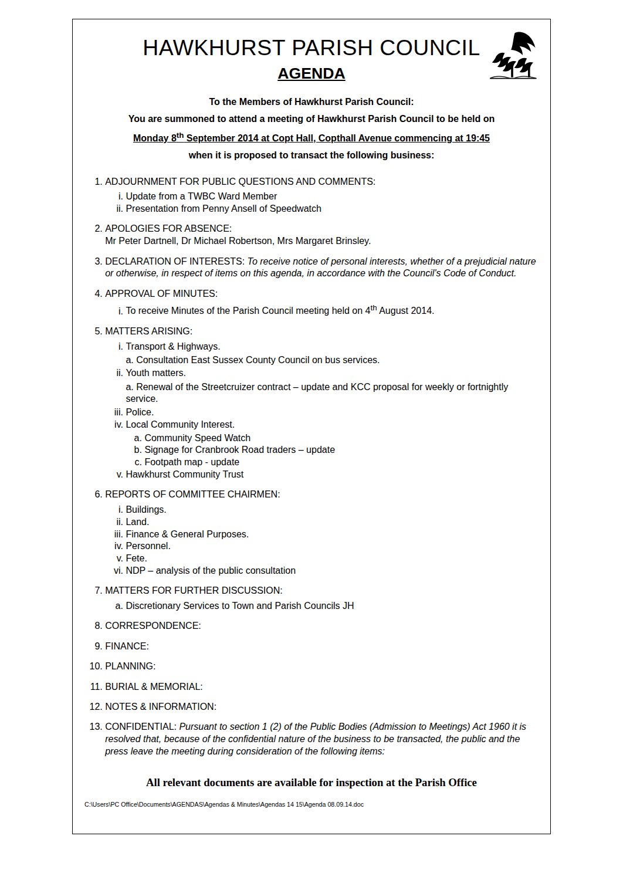HAWKHURST PARISH COUNCIL
AGENDA
To the Members of Hawkhurst Parish Council:
You are summoned to attend a meeting of Hawkhurst Parish Council to be held on
Monday 8th September 2014 at Copt Hall, Copthall Avenue commencing at 19:45
when it is proposed to transact the following business:
ADJOURNMENT FOR PUBLIC QUESTIONS AND COMMENTS:
Update from a TWBC Ward Member
Presentation from Penny Ansell of Speedwatch
APOLOGIES FOR ABSENCE:
Mr Peter Dartnell, Dr Michael Robertson, Mrs Margaret Brinsley.
DECLARATION OF INTERESTS: To receive notice of personal interests, whether of a prejudicial nature or otherwise, in respect of items on this agenda, in accordance with the Council's Code of Conduct.
APPROVAL OF MINUTES:
To receive Minutes of the Parish Council meeting held on 4th August 2014.
MATTERS ARISING:
Transport & Highways.
a. Consultation East Sussex County Council on bus services.
Youth matters.
a. Renewal of the Streetcruizer contract – update and KCC proposal for weekly or fortnightly service.
Police.
Local Community Interest.
Community Speed Watch
Signage for Cranbrook Road traders – update
Footpath map - update
Hawkhurst Community Trust
REPORTS OF COMMITTEE CHAIRMEN:
Buildings.
Land.
Finance & General Purposes.
Personnel.
Fete.
NDP – analysis of the public consultation
MATTERS FOR FURTHER DISCUSSION:
Discretionary Services to Town and Parish Councils JH
CORRESPONDENCE:
FINANCE:
PLANNING:
BURIAL & MEMORIAL:
NOTES & INFORMATION:
CONFIDENTIAL: Pursuant to section 1 (2) of the Public Bodies (Admission to Meetings) Act 1960 it is resolved that, because of the confidential nature of the business to be transacted, the public and the press leave the meeting during consideration of the following items:
All relevant documents are available for inspection at the Parish Office
C:\Users\PC Office\Documents\AGENDAS\Agendas & Minutes\Agendas 14 15\Agenda 08.09.14.doc